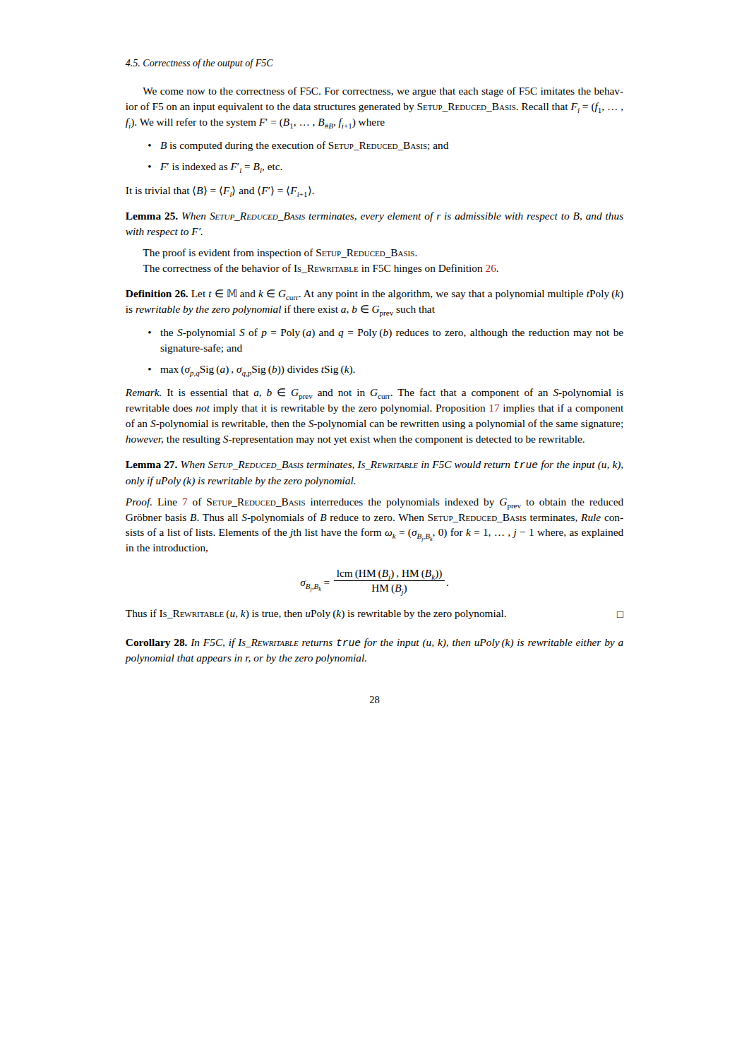4.5. Correctness of the output of F5C
We come now to the correctness of F5C. For correctness, we argue that each stage of F5C imitates the behavior of F5 on an input equivalent to the data structures generated by Setup_Reduced_Basis. Recall that Fi = (f1, … , fi). We will refer to the system F′ = (B1, … , B#B, fi+1) where
B is computed during the execution of Setup_Reduced_Basis; and
F′ is indexed as F′i = Bi, etc.
It is trivial that ⟨B⟩ = ⟨Fi⟩ and ⟨F′⟩ = ⟨Fi+1⟩.
Lemma 25. When Setup_Reduced_Basis terminates, every element of r is admissible with respect to B, and thus with respect to F′.
The proof is evident from inspection of Setup_Reduced_Basis.
The correctness of the behavior of Is_Rewritable in F5C hinges on Definition 26.
Definition 26. Let t ∈ 𝕄 and k ∈ Gcurr. At any point in the algorithm, we say that a polynomial multiple t Poly (k) is rewritable by the zero polynomial if there exist a, b ∈ Gprev such that
the S-polynomial S of p = Poly (a) and q = Poly (b) reduces to zero, although the reduction may not be signature-safe; and
max (σp,q Sig (a) , σq,p Sig (b)) divides t Sig (k).
Remark. It is essential that a, b ∈ Gprev and not in Gcurr. The fact that a component of an S-polynomial is rewritable does not imply that it is rewritable by the zero polynomial. Proposition 17 implies that if a component of an S-polynomial is rewritable, then the S-polynomial can be rewritten using a polynomial of the same signature; however, the resulting S-representation may not yet exist when the component is detected to be rewritable.
Lemma 27. When Setup_Reduced_Basis terminates, Is_Rewritable in F5C would return true for the input (u, k), only if uPoly (k) is rewritable by the zero polynomial.
Proof. Line 7 of Setup_Reduced_Basis interreduces the polynomials indexed by Gprev to obtain the reduced Gröbner basis B. Thus all S-polynomials of B reduce to zero. When Setup_Reduced_Basis terminates, Rule consists of a list of lists. Elements of the jth list have the form ωk = (σBj,Bk, 0) for k = 1, … , j − 1 where, as explained in the introduction,
σBj,Bk = lcm (HM (Bj) , HM (Bk)) HM (Bj) .
Thus if Is_Rewritable (u, k) is true, then u Poly (k) is rewritable by the zero polynomial.
□
Corollary 28. In F5C, if Is_Rewritable returns true for the input (u, k), then uPoly (k) is rewritable either by a polynomial that appears in r, or by the zero polynomial.
28